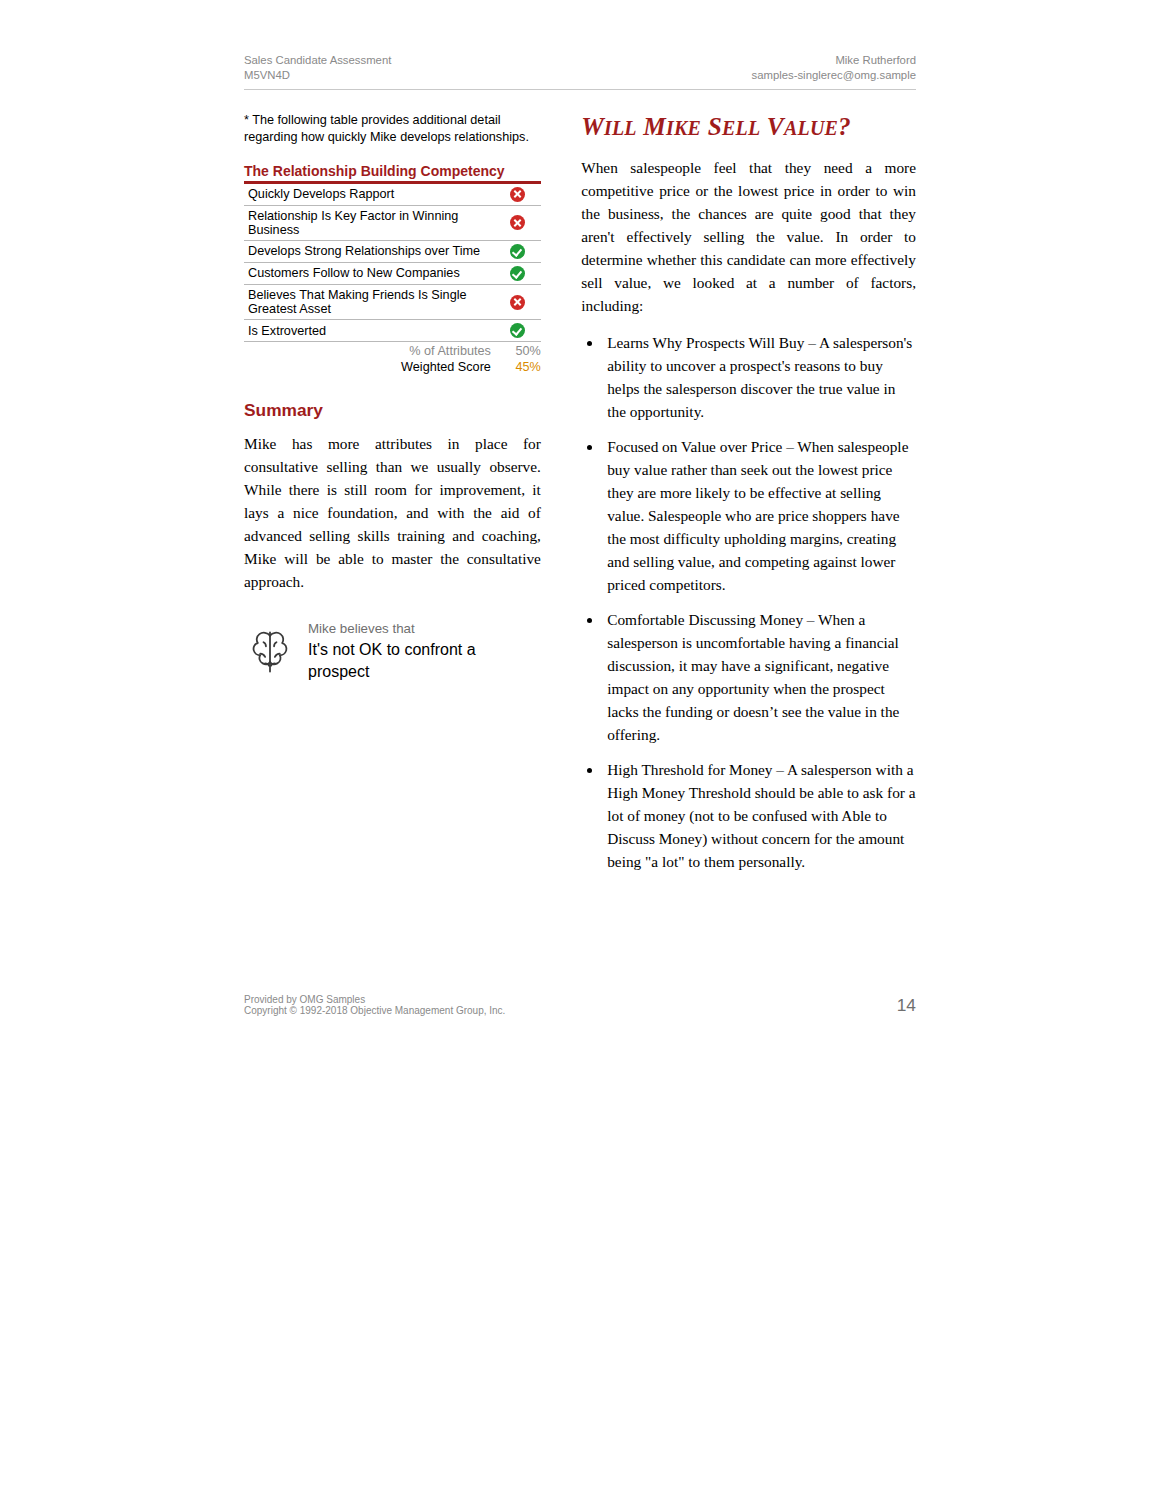Sales Candidate Assessment
M5VN4D
Mike Rutherford
samples-singlerec@omg.sample
* The following table provides additional detail regarding how quickly Mike develops relationships.
The Relationship Building Competency
| Quickly Develops Rapport | |
| Relationship Is Key Factor in Winning Business | |
| Develops Strong Relationships over Time | |
| Customers Follow to New Companies | |
| Believes That Making Friends Is Single Greatest Asset | |
| Is Extroverted | |
% of Attributes 50%
Weighted Score 45%
Summary
Mike has more attributes in place for consultative selling than we usually observe. While there is still room for improvement, it lays a nice foundation, and with the aid of advanced selling skills training and coaching, Mike will be able to master the consultative approach.
Mike believes that
It's not OK to confront a prospect
WILL MIKE SELL VALUE?
When salespeople feel that they need a more competitive price or the lowest price in order to win the business, the chances are quite good that they aren't effectively selling the value. In order to determine whether this candidate can more effectively sell value, we looked at a number of factors, including:
Learns Why Prospects Will Buy – A salesperson's ability to uncover a prospect's reasons to buy helps the salesperson discover the true value in the opportunity.
Focused on Value over Price – When salespeople buy value rather than seek out the lowest price they are more likely to be effective at selling value. Salespeople who are price shoppers have the most difficulty upholding margins, creating and selling value, and competing against lower priced competitors.
Comfortable Discussing Money – When a salesperson is uncomfortable having a financial discussion, it may have a significant, negative impact on any opportunity when the prospect lacks the funding or doesn’t see the value in the offering.
High Threshold for Money – A salesperson with a High Money Threshold should be able to ask for a lot of money (not to be confused with Able to Discuss Money) without concern for the amount being "a lot" to them personally.
Provided by OMG Samples
Copyright © 1992-2018 Objective Management Group, Inc.
14